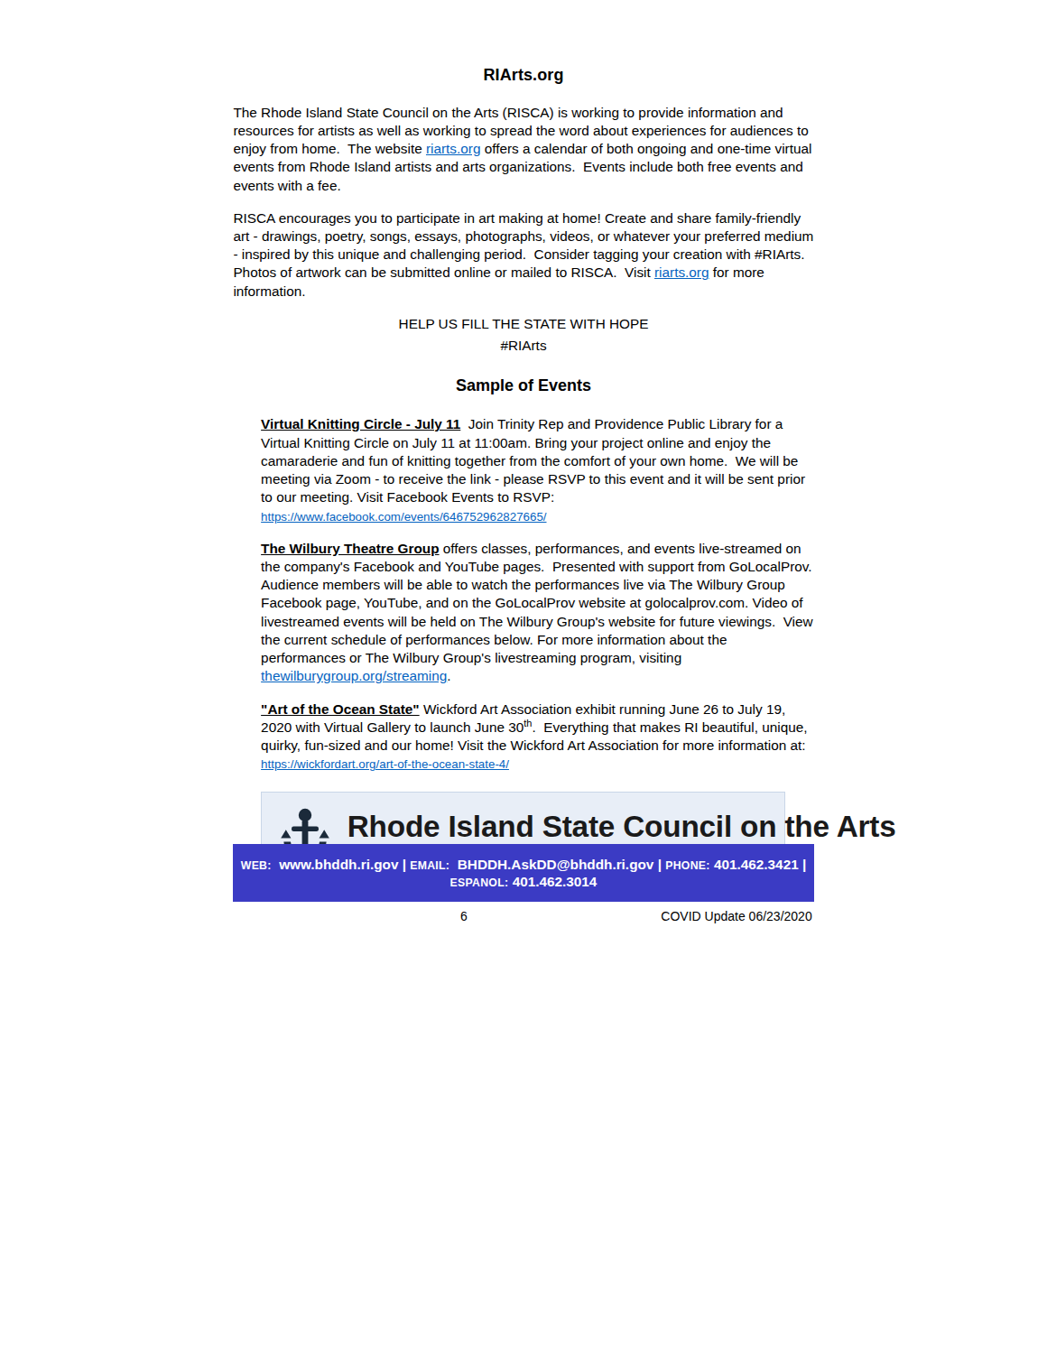RIArts.org
The Rhode Island State Council on the Arts (RISCA) is working to provide information and resources for artists as well as working to spread the word about experiences for audiences to enjoy from home. The website riarts.org offers a calendar of both ongoing and one-time virtual events from Rhode Island artists and arts organizations. Events include both free events and events with a fee.
RISCA encourages you to participate in art making at home! Create and share family-friendly art - drawings, poetry, songs, essays, photographs, videos, or whatever your preferred medium - inspired by this unique and challenging period. Consider tagging your creation with #RIArts. Photos of artwork can be submitted online or mailed to RISCA. Visit riarts.org for more information.
HELP US FILL THE STATE WITH HOPE
#RIArts
Sample of Events
Virtual Knitting Circle - July 11 Join Trinity Rep and Providence Public Library for a Virtual Knitting Circle on July 11 at 11:00am. Bring your project online and enjoy the camaraderie and fun of knitting together from the comfort of your own home. We will be meeting via Zoom - to receive the link - please RSVP to this event and it will be sent prior to our meeting. Visit Facebook Events to RSVP: https://www.facebook.com/events/646752962827665/
The Wilbury Theatre Group offers classes, performances, and events live-streamed on the company's Facebook and YouTube pages. Presented with support from GoLocalProv. Audience members will be able to watch the performances live via The Wilbury Group Facebook page, YouTube, and on the GoLocalProv website at golocalprov.com. Video of livestreamed events will be held on The Wilbury Group's website for future viewings. View the current schedule of performances below. For more information about the performances or The Wilbury Group's livestreaming program, visiting thewilburygroup.org/streaming.
"Art of the Ocean State" Wickford Art Association exhibit running June 26 to July 19, 2020 with Virtual Gallery to launch June 30th. Everything that makes RI beautiful, unique, quirky, fun-sized and our home! Visit the Wickford Art Association for more information at: https://wickfordart.org/art-of-the-ocean-state-4/
Rhode Island State Council on the Arts
Art is the Anchor
WEB: www.bhddh.ri.gov | EMAIL: BHDDH.AskDD@bhddh.ri.gov | PHONE: 401.462.3421 | ESPANOL: 401.462.3014
6 COVID Update 06/23/2020